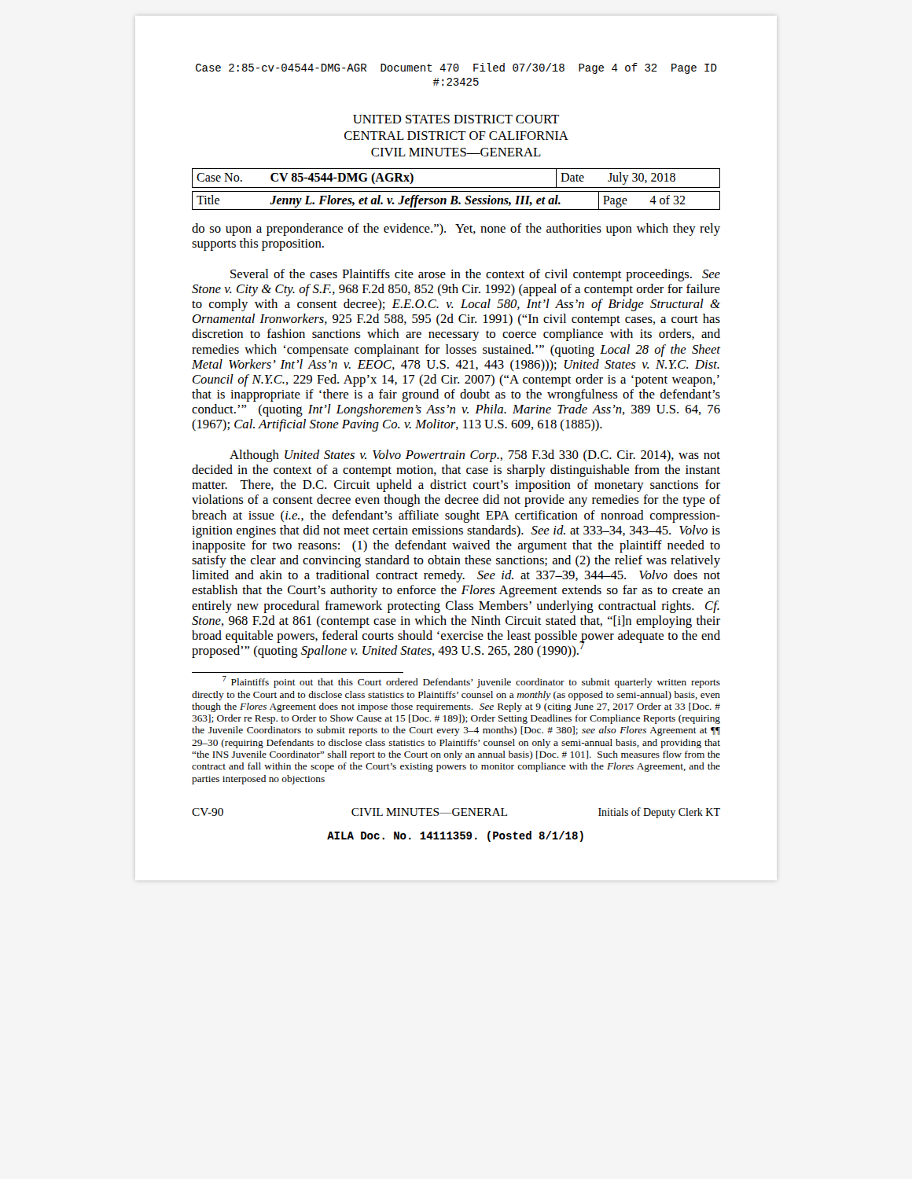Case 2:85-cv-04544-DMG-AGR Document 470 Filed 07/30/18 Page 4 of 32 Page ID
#:23425
UNITED STATES DISTRICT COURT
CENTRAL DISTRICT OF CALIFORNIA
CIVIL MINUTES—GENERAL
| Case No. | CV 85-4544-DMG (AGRx) | Date | July 30, 2018 |
| Title | Jenny L. Flores, et al. v. Jefferson B. Sessions, III, et al. | Page | 4 of 32 |
do so upon a preponderance of the evidence.”). Yet, none of the authorities upon which they rely supports this proposition.
Several of the cases Plaintiffs cite arose in the context of civil contempt proceedings. See Stone v. City & Cty. of S.F., 968 F.2d 850, 852 (9th Cir. 1992) (appeal of a contempt order for failure to comply with a consent decree); E.E.O.C. v. Local 580, Int’l Ass’n of Bridge Structural & Ornamental Ironworkers, 925 F.2d 588, 595 (2d Cir. 1991) (“In civil contempt cases, a court has discretion to fashion sanctions which are necessary to coerce compliance with its orders, and remedies which ‘compensate complainant for losses sustained.’” (quoting Local 28 of the Sheet Metal Workers’ Int’l Ass’n v. EEOC, 478 U.S. 421, 443 (1986))); United States v. N.Y.C. Dist. Council of N.Y.C., 229 Fed. App’x 14, 17 (2d Cir. 2007) (“A contempt order is a ‘potent weapon,’ that is inappropriate if ‘there is a fair ground of doubt as to the wrongfulness of the defendant’s conduct.’” (quoting Int’l Longshoremen’s Ass’n v. Phila. Marine Trade Ass’n, 389 U.S. 64, 76 (1967); Cal. Artificial Stone Paving Co. v. Molitor, 113 U.S. 609, 618 (1885)).
Although United States v. Volvo Powertrain Corp., 758 F.3d 330 (D.C. Cir. 2014), was not decided in the context of a contempt motion, that case is sharply distinguishable from the instant matter. There, the D.C. Circuit upheld a district court’s imposition of monetary sanctions for violations of a consent decree even though the decree did not provide any remedies for the type of breach at issue (i.e., the defendant’s affiliate sought EPA certification of nonroad compression-ignition engines that did not meet certain emissions standards). See id. at 333–34, 343–45. Volvo is inapposite for two reasons: (1) the defendant waived the argument that the plaintiff needed to satisfy the clear and convincing standard to obtain these sanctions; and (2) the relief was relatively limited and akin to a traditional contract remedy. See id. at 337–39, 344–45. Volvo does not establish that the Court’s authority to enforce the Flores Agreement extends so far as to create an entirely new procedural framework protecting Class Members’ underlying contractual rights. Cf. Stone, 968 F.2d at 861 (contempt case in which the Ninth Circuit stated that, “[i]n employing their broad equitable powers, federal courts should ‘exercise the least possible power adequate to the end proposed’” (quoting Spallone v. United States, 493 U.S. 265, 280 (1990)).7
7 Plaintiffs point out that this Court ordered Defendants’ juvenile coordinator to submit quarterly written reports directly to the Court and to disclose class statistics to Plaintiffs’ counsel on a monthly (as opposed to semi-annual) basis, even though the Flores Agreement does not impose those requirements. See Reply at 9 (citing June 27, 2017 Order at 33 [Doc. # 363]; Order re Resp. to Order to Show Cause at 15 [Doc. # 189]); Order Setting Deadlines for Compliance Reports (requiring the Juvenile Coordinators to submit reports to the Court every 3–4 months) [Doc. # 380]; see also Flores Agreement at ¶¶ 29–30 (requiring Defendants to disclose class statistics to Plaintiffs’ counsel on only a semi-annual basis, and providing that “the INS Juvenile Coordinator” shall report to the Court on only an annual basis) [Doc. # 101]. Such measures flow from the contract and fall within the scope of the Court’s existing powers to monitor compliance with the Flores Agreement, and the parties interposed no objections
CV-90
CIVIL MINUTES—GENERAL
Initials of Deputy Clerk KT
AILA Doc. No. 14111359. (Posted 8/1/18)